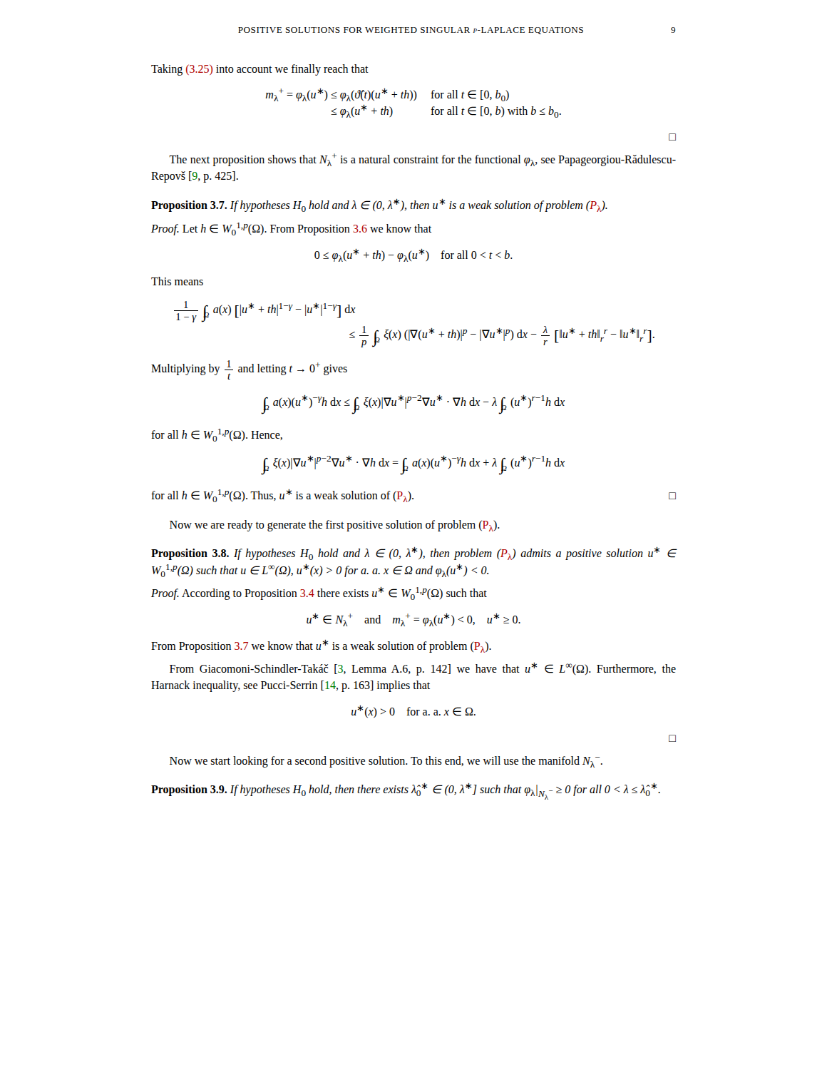POSITIVE SOLUTIONS FOR WEIGHTED SINGULAR p-LAPLACE EQUATIONS 9
Taking (3.25) into account we finally reach that
mλ+ = φλ(u∗) ≤ φλ(ϑ̂(t)(u∗ + th)) for all t ∈ [0, b0)
≤ φλ(u∗ + th) for all t ∈ [0, b) with b ≤ b0.
□
The next proposition shows that Nλ+ is a natural constraint for the functional φλ, see Papageorgiou-Rădulescu-Repovš [9, p. 425].
Proposition 3.7. If hypotheses H0 hold and λ ∈ (0, λ̂∗), then u∗ is a weak solution of problem (Pλ).
Proof. Let h ∈ W01,p(Ω). From Proposition 3.6 we know that
0 ≤ φλ(u∗ + th) − φλ(u∗) for all 0 < t < b.
This means
11 − γ ∫Ω a(x) [|u∗ + th|1−γ − |u∗|1−γ] dx
≤ 1 p ∫Ω ξ(x) (|∇(u∗ + th)|p − |∇u∗|p) dx − λr [‖u∗ + th‖rr − ‖u∗‖rr].
Multiplying by 1 t and letting t → 0+ gives
∫Ω a(x)(u∗)−γh dx ≤ ∫Ω ξ(x)|∇u∗|p−2∇u∗ · ∇h dx − λ ∫Ω (u∗)r−1h dx
for all h ∈ W01,p(Ω). Hence,
∫Ω ξ(x)|∇u∗|p−2∇u∗ · ∇h dx = ∫Ω a(x)(u∗)−γh dx + λ ∫Ω (u∗)r−1h dx
for all h ∈ W01,p(Ω). Thus, u∗ is a weak solution of (Pλ). □
Now we are ready to generate the first positive solution of problem (Pλ).
Proposition 3.8. If hypotheses H0 hold and λ ∈ (0, λ̂∗), then problem (Pλ) admits a positive solution u∗ ∈ W01,p(Ω) such that u ∈ L∞(Ω), u∗(x) > 0 for a. a. x ∈ Ω and φλ(u∗) < 0.
Proof. According to Proposition 3.4 there exists u∗ ∈ W01,p(Ω) such that
u∗ ∈ Nλ+ and mλ+ = φλ(u∗) < 0, u∗ ≥ 0.
From Proposition 3.7 we know that u∗ is a weak solution of problem (Pλ).
From Giacomoni-Schindler-Takáč [3, Lemma A.6, p. 142] we have that u∗ ∈ L∞(Ω). Furthermore, the Harnack inequality, see Pucci-Serrin [14, p. 163] implies that
u∗(x) > 0 for a. a. x ∈ Ω.
□
Now we start looking for a second positive solution. To this end, we will use the manifold Nλ−.
Proposition 3.9. If hypotheses H0 hold, then there exists λ̂0∗ ∈ (0, λ̂∗] such that φλ|Nλ− ≥ 0 for all 0 < λ ≤ λ̂0∗.